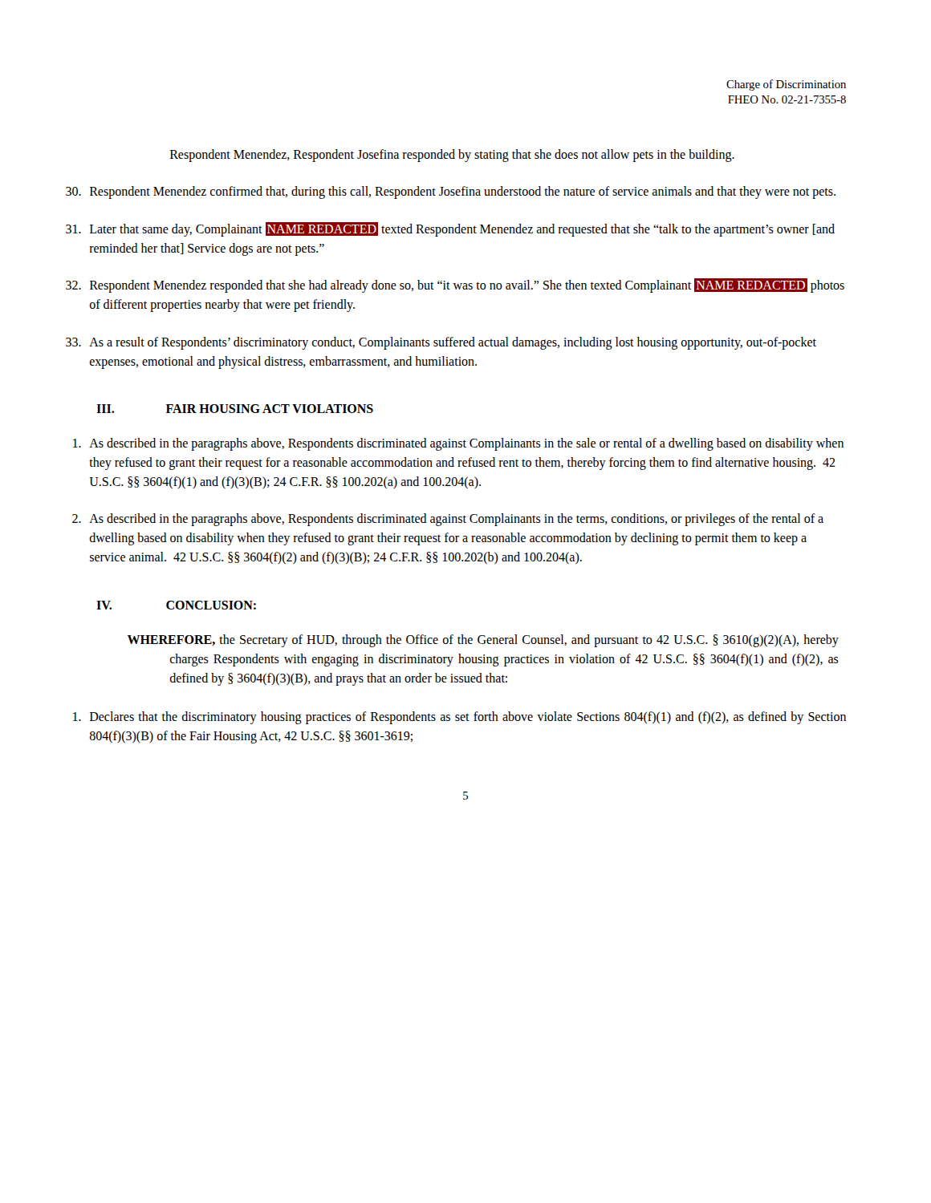Charge of Discrimination
FHEO No. 02-21-7355-8
Respondent Menendez, Respondent Josefina responded by stating that she does not allow pets in the building.
Respondent Menendez confirmed that, during this call, Respondent Josefina understood the nature of service animals and that they were not pets.
Later that same day, Complainant NAME REDACTED texted Respondent Menendez and requested that she “talk to the apartment’s owner [and reminded her that] Service dogs are not pets.”
Respondent Menendez responded that she had already done so, but “it was to no avail.” She then texted Complainant NAME REDACTED photos of different properties nearby that were pet friendly.
As a result of Respondents’ discriminatory conduct, Complainants suffered actual damages, including lost housing opportunity, out-of-pocket expenses, emotional and physical distress, embarrassment, and humiliation.
III.
FAIR HOUSING ACT VIOLATIONS
As described in the paragraphs above, Respondents discriminated against Complainants in the sale or rental of a dwelling based on disability when they refused to grant their request for a reasonable accommodation and refused rent to them, thereby forcing them to find alternative housing. 42 U.S.C. §§ 3604(f)(1) and (f)(3)(B); 24 C.F.R. §§ 100.202(a) and 100.204(a).
As described in the paragraphs above, Respondents discriminated against Complainants in the terms, conditions, or privileges of the rental of a dwelling based on disability when they refused to grant their request for a reasonable accommodation by declining to permit them to keep a service animal. 42 U.S.C. §§ 3604(f)(2) and (f)(3)(B); 24 C.F.R. §§ 100.202(b) and 100.204(a).
IV.
CONCLUSION:
WHEREFORE, the Secretary of HUD, through the Office of the General Counsel, and pursuant to 42 U.S.C. § 3610(g)(2)(A), hereby charges Respondents with engaging in discriminatory housing practices in violation of 42 U.S.C. §§ 3604(f)(1) and (f)(2), as defined by § 3604(f)(3)(B), and prays that an order be issued that:
Declares that the discriminatory housing practices of Respondents as set forth above violate Sections 804(f)(1) and (f)(2), as defined by Section 804(f)(3)(B) of the Fair Housing Act, 42 U.S.C. §§ 3601-3619;
5